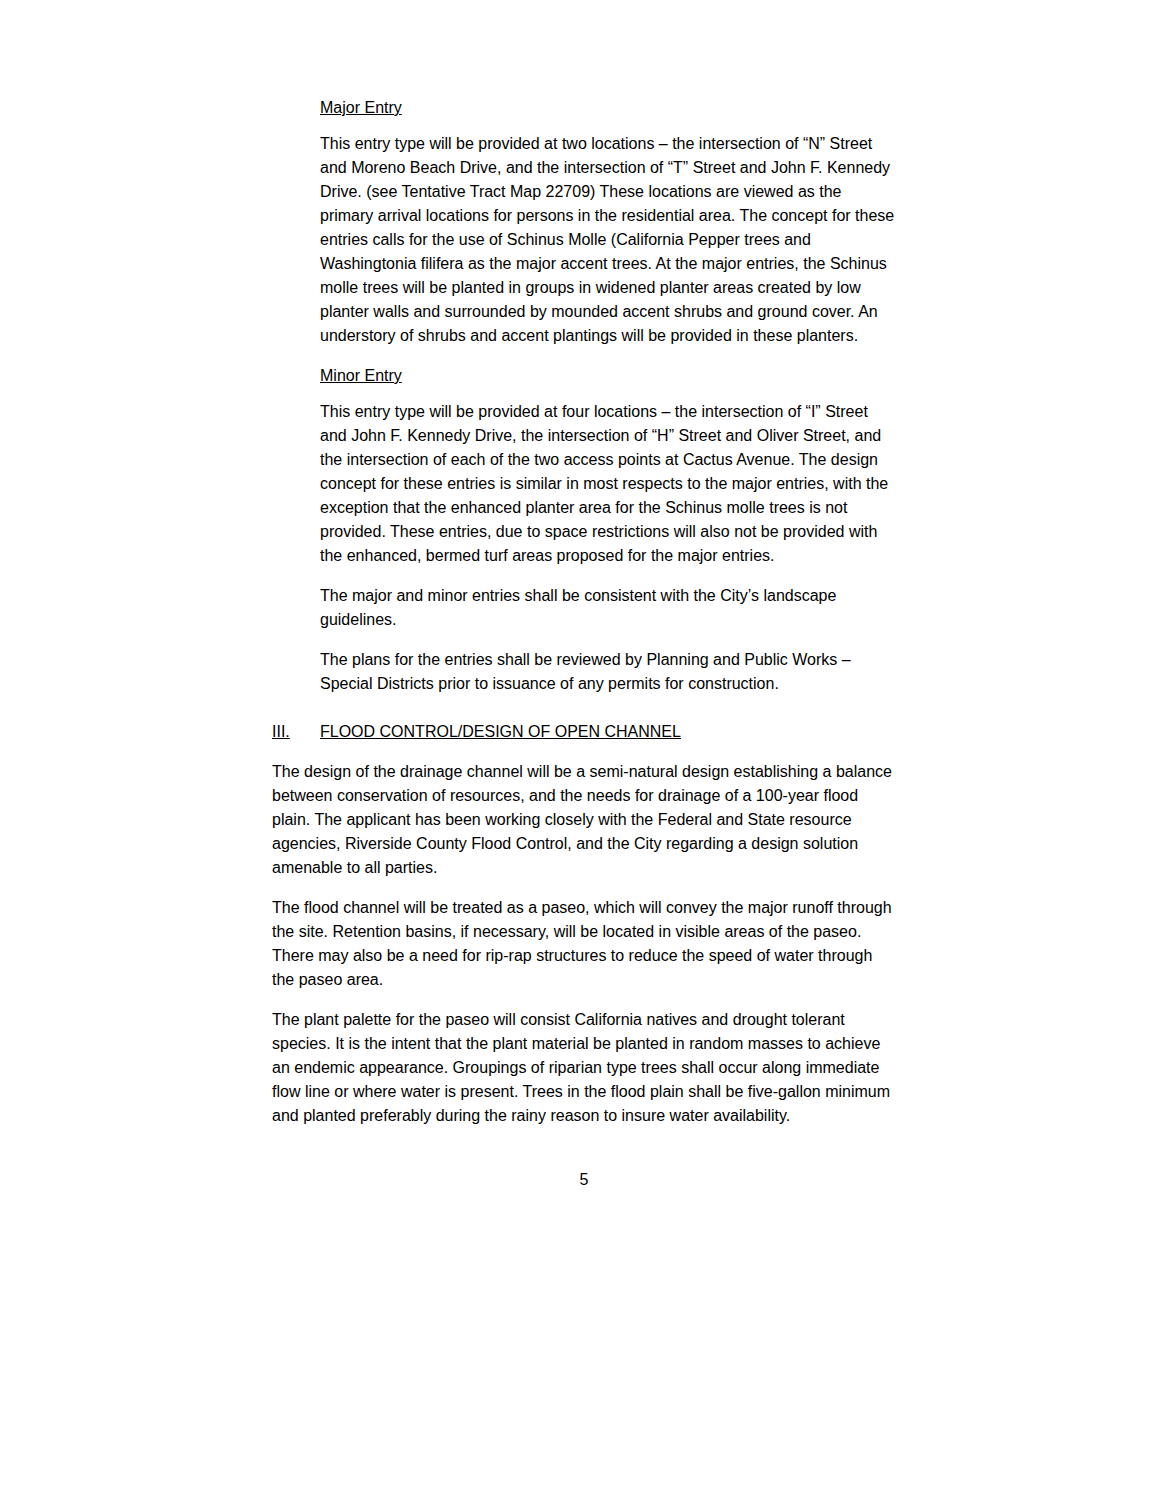Major Entry
This entry type will be provided at two locations – the intersection of “N” Street and Moreno Beach Drive, and the intersection of “T” Street and John F. Kennedy Drive. (see Tentative Tract Map 22709) These locations are viewed as the primary arrival locations for persons in the residential area. The concept for these entries calls for the use of Schinus Molle (California Pepper trees and Washingtonia filifera as the major accent trees. At the major entries, the Schinus molle trees will be planted in groups in widened planter areas created by low planter walls and surrounded by mounded accent shrubs and ground cover. An understory of shrubs and accent plantings will be provided in these planters.
Minor Entry
This entry type will be provided at four locations – the intersection of “I” Street and John F. Kennedy Drive, the intersection of “H” Street and Oliver Street, and the intersection of each of the two access points at Cactus Avenue. The design concept for these entries is similar in most respects to the major entries, with the exception that the enhanced planter area for the Schinus molle trees is not provided. These entries, due to space restrictions will also not be provided with the enhanced, bermed turf areas proposed for the major entries.
The major and minor entries shall be consistent with the City’s landscape guidelines.
The plans for the entries shall be reviewed by Planning and Public Works – Special Districts prior to issuance of any permits for construction.
III. FLOOD CONTROL/DESIGN OF OPEN CHANNEL
The design of the drainage channel will be a semi-natural design establishing a balance between conservation of resources, and the needs for drainage of a 100-year flood plain. The applicant has been working closely with the Federal and State resource agencies, Riverside County Flood Control, and the City regarding a design solution amenable to all parties.
The flood channel will be treated as a paseo, which will convey the major runoff through the site. Retention basins, if necessary, will be located in visible areas of the paseo. There may also be a need for rip-rap structures to reduce the speed of water through the paseo area.
The plant palette for the paseo will consist California natives and drought tolerant species. It is the intent that the plant material be planted in random masses to achieve an endemic appearance. Groupings of riparian type trees shall occur along immediate flow line or where water is present. Trees in the flood plain shall be five-gallon minimum and planted preferably during the rainy reason to insure water availability.
5